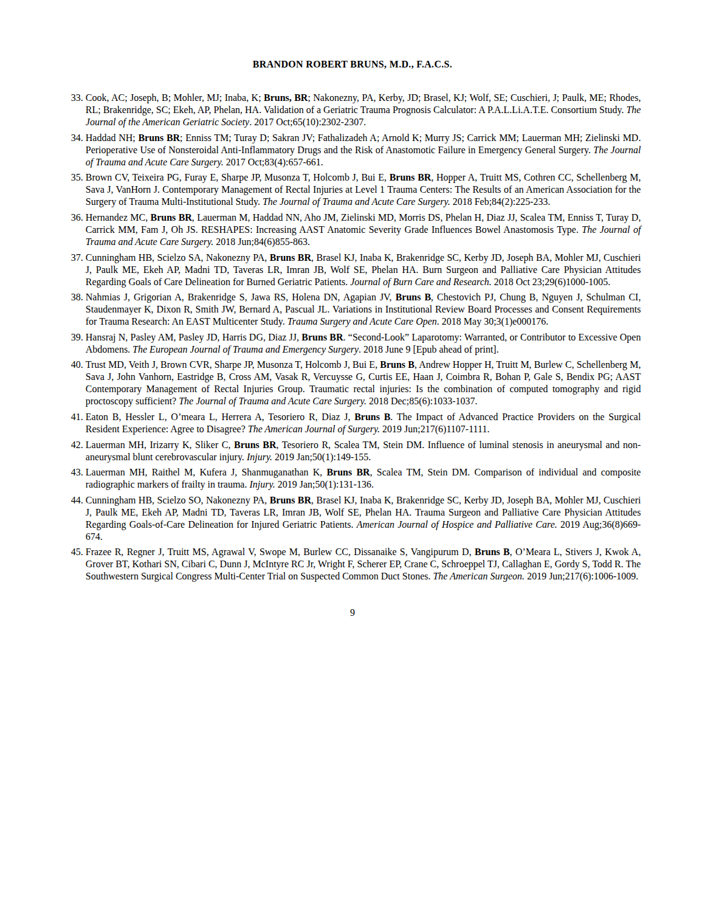BRANDON ROBERT BRUNS, M.D., F.A.C.S.
Cook, AC; Joseph, B; Mohler, MJ; Inaba, K; Bruns, BR; Nakonezny, PA, Kerby, JD; Brasel, KJ; Wolf, SE; Cuschieri, J; Paulk, ME; Rhodes, RL; Brakenridge, SC; Ekeh, AP, Phelan, HA. Validation of a Geriatric Trauma Prognosis Calculator: A P.A.L.Li.A.T.E. Consortium Study. The Journal of the American Geriatric Society. 2017 Oct;65(10):2302-2307.
Haddad NH; Bruns BR; Enniss TM; Turay D; Sakran JV; Fathalizadeh A; Arnold K; Murry JS; Carrick MM; Lauerman MH; Zielinski MD. Perioperative Use of Nonsteroidal Anti-Inflammatory Drugs and the Risk of Anastomotic Failure in Emergency General Surgery. The Journal of Trauma and Acute Care Surgery. 2017 Oct;83(4):657-661.
Brown CV, Teixeira PG, Furay E, Sharpe JP, Musonza T, Holcomb J, Bui E, Bruns BR, Hopper A, Truitt MS, Cothren CC, Schellenberg M, Sava J, VanHorn J. Contemporary Management of Rectal Injuries at Level 1 Trauma Centers: The Results of an American Association for the Surgery of Trauma Multi-Institutional Study. The Journal of Trauma and Acute Care Surgery. 2018 Feb;84(2):225-233.
Hernandez MC, Bruns BR, Lauerman M, Haddad NN, Aho JM, Zielinski MD, Morris DS, Phelan H, Diaz JJ, Scalea TM, Enniss T, Turay D, Carrick MM, Fam J, Oh JS. RESHAPES: Increasing AAST Anatomic Severity Grade Influences Bowel Anastomosis Type. The Journal of Trauma and Acute Care Surgery. 2018 Jun;84(6)855-863.
Cunningham HB, Scielzo SA, Nakonezny PA, Bruns BR, Brasel KJ, Inaba K, Brakenridge SC, Kerby JD, Joseph BA, Mohler MJ, Cuschieri J, Paulk ME, Ekeh AP, Madni TD, Taveras LR, Imran JB, Wolf SE, Phelan HA. Burn Surgeon and Palliative Care Physician Attitudes Regarding Goals of Care Delineation for Burned Geriatric Patients. Journal of Burn Care and Research. 2018 Oct 23;29(6)1000-1005.
Nahmias J, Grigorian A, Brakenridge S, Jawa RS, Holena DN, Agapian JV, Bruns B, Chestovich PJ, Chung B, Nguyen J, Schulman CI, Staudenmayer K, Dixon R, Smith JW, Bernard A, Pascual JL. Variations in Institutional Review Board Processes and Consent Requirements for Trauma Research: An EAST Multicenter Study. Trauma Surgery and Acute Care Open. 2018 May 30;3(1)e000176.
Hansraj N, Pasley AM, Pasley JD, Harris DG, Diaz JJ, Bruns BR. “Second-Look” Laparotomy: Warranted, or Contributor to Excessive Open Abdomens. The European Journal of Trauma and Emergency Surgery. 2018 June 9 [Epub ahead of print].
Trust MD, Veith J, Brown CVR, Sharpe JP, Musonza T, Holcomb J, Bui E, Bruns B, Andrew Hopper H, Truitt M, Burlew C, Schellenberg M, Sava J, John Vanhorn, Eastridge B, Cross AM, Vasak R, Vercuysse G, Curtis EE, Haan J, Coimbra R, Bohan P, Gale S, Bendix PG; AAST Contemporary Management of Rectal Injuries Group. Traumatic rectal injuries: Is the combination of computed tomography and rigid proctoscopy sufficient? The Journal of Trauma and Acute Care Surgery. 2018 Dec;85(6):1033-1037.
Eaton B, Hessler L, O’meara L, Herrera A, Tesoriero R, Diaz J, Bruns B. The Impact of Advanced Practice Providers on the Surgical Resident Experience: Agree to Disagree? The American Journal of Surgery. 2019 Jun;217(6)1107-1111.
Lauerman MH, Irizarry K, Sliker C, Bruns BR, Tesoriero R, Scalea TM, Stein DM. Influence of luminal stenosis in aneurysmal and non-aneurysmal blunt cerebrovascular injury. Injury. 2019 Jan;50(1):149-155.
Lauerman MH, Raithel M, Kufera J, Shanmuganathan K, Bruns BR, Scalea TM, Stein DM. Comparison of individual and composite radiographic markers of frailty in trauma. Injury. 2019 Jan;50(1):131-136.
Cunningham HB, Scielzo SO, Nakonezny PA, Bruns BR, Brasel KJ, Inaba K, Brakenridge SC, Kerby JD, Joseph BA, Mohler MJ, Cuschieri J, Paulk ME, Ekeh AP, Madni TD, Taveras LR, Imran JB, Wolf SE, Phelan HA. Trauma Surgeon and Palliative Care Physician Attitudes Regarding Goals-of-Care Delineation for Injured Geriatric Patients. American Journal of Hospice and Palliative Care. 2019 Aug;36(8)669-674.
Frazee R, Regner J, Truitt MS, Agrawal V, Swope M, Burlew CC, Dissanaike S, Vangipurum D, Bruns B, O’Meara L, Stivers J, Kwok A, Grover BT, Kothari SN, Cibari C, Dunn J, McIntyre RC Jr, Wright F, Scherer EP, Crane C, Schroeppel TJ, Callaghan E, Gordy S, Todd R. The Southwestern Surgical Congress Multi-Center Trial on Suspected Common Duct Stones. The American Surgeon. 2019 Jun;217(6):1006-1009.
9